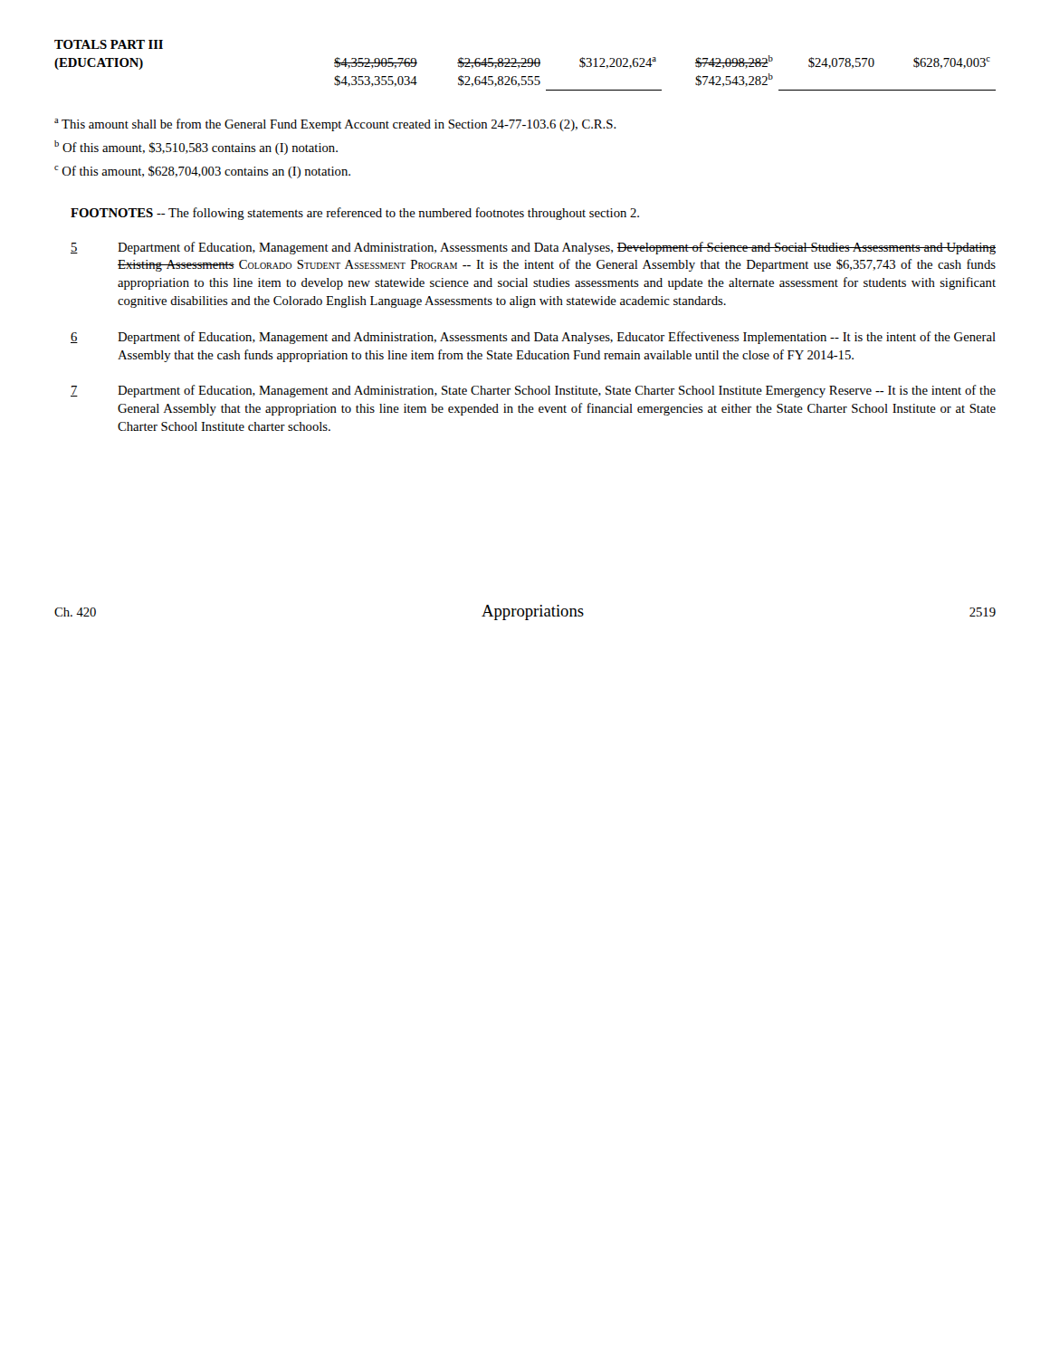| TOTALS PART III | | | | | | |
| (EDUCATION) | $4,352,905,769 | $2,645,822,290 | $312,202,624 a | $742,098,282 b | $24,078,570 | $628,704,003 c |
| | $4,353,355,034 | $2,645,826,555 | | $742,543,282 b | | |
a This amount shall be from the General Fund Exempt Account created in Section 24-77-103.6 (2), C.R.S.
b Of this amount, $3,510,583 contains an (I) notation.
c Of this amount, $628,704,003 contains an (I) notation.
FOOTNOTES -- The following statements are referenced to the numbered footnotes throughout section 2.
5
Department of Education, Management and Administration, Assessments and Data Analyses, Development of Science and Social Studies Assessments and Updating Existing Assessments Colorado Student Assessment Program -- It is the intent of the General Assembly that the Department use $6,357,743 of the cash funds appropriation to this line item to develop new statewide science and social studies assessments and update the alternate assessment for students with significant cognitive disabilities and the Colorado English Language Assessments to align with statewide academic standards.
6
Department of Education, Management and Administration, Assessments and Data Analyses, Educator Effectiveness Implementation -- It is the intent of the General Assembly that the cash funds appropriation to this line item from the State Education Fund remain available until the close of FY 2014-15.
7
Department of Education, Management and Administration, State Charter School Institute, State Charter School Institute Emergency Reserve -- It is the intent of the General Assembly that the appropriation to this line item be expended in the event of financial emergencies at either the State Charter School Institute or at State Charter School Institute charter schools.
Ch. 420
Appropriations
2519